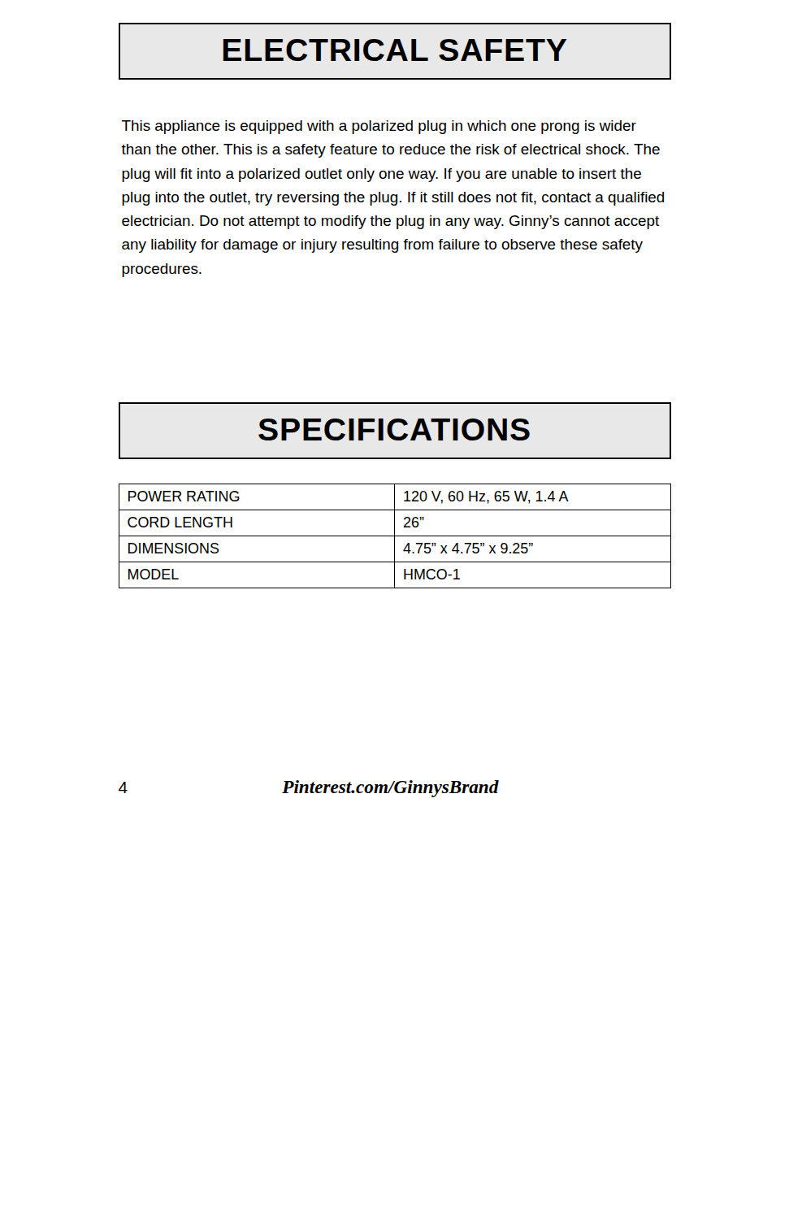Electrical Safety
This appliance is equipped with a polarized plug in which one prong is wider than the other. This is a safety feature to reduce the risk of electrical shock. The plug will fit into a polarized outlet only one way. If you are unable to insert the plug into the outlet, try reversing the plug. If it still does not fit, contact a qualified electrician. Do not attempt to modify the plug in any way. Ginny’s cannot accept any liability for damage or injury resulting from failure to observe these safety procedures.
Specifications
| POWER RATING | 120 V, 60 Hz, 65 W, 1.4 A |
| CORD LENGTH | 26” |
| DIMENSIONS | 4.75” x 4.75” x 9.25” |
| MODEL | HMCO-1 |
4 Pinterest.com/GinnysBrand